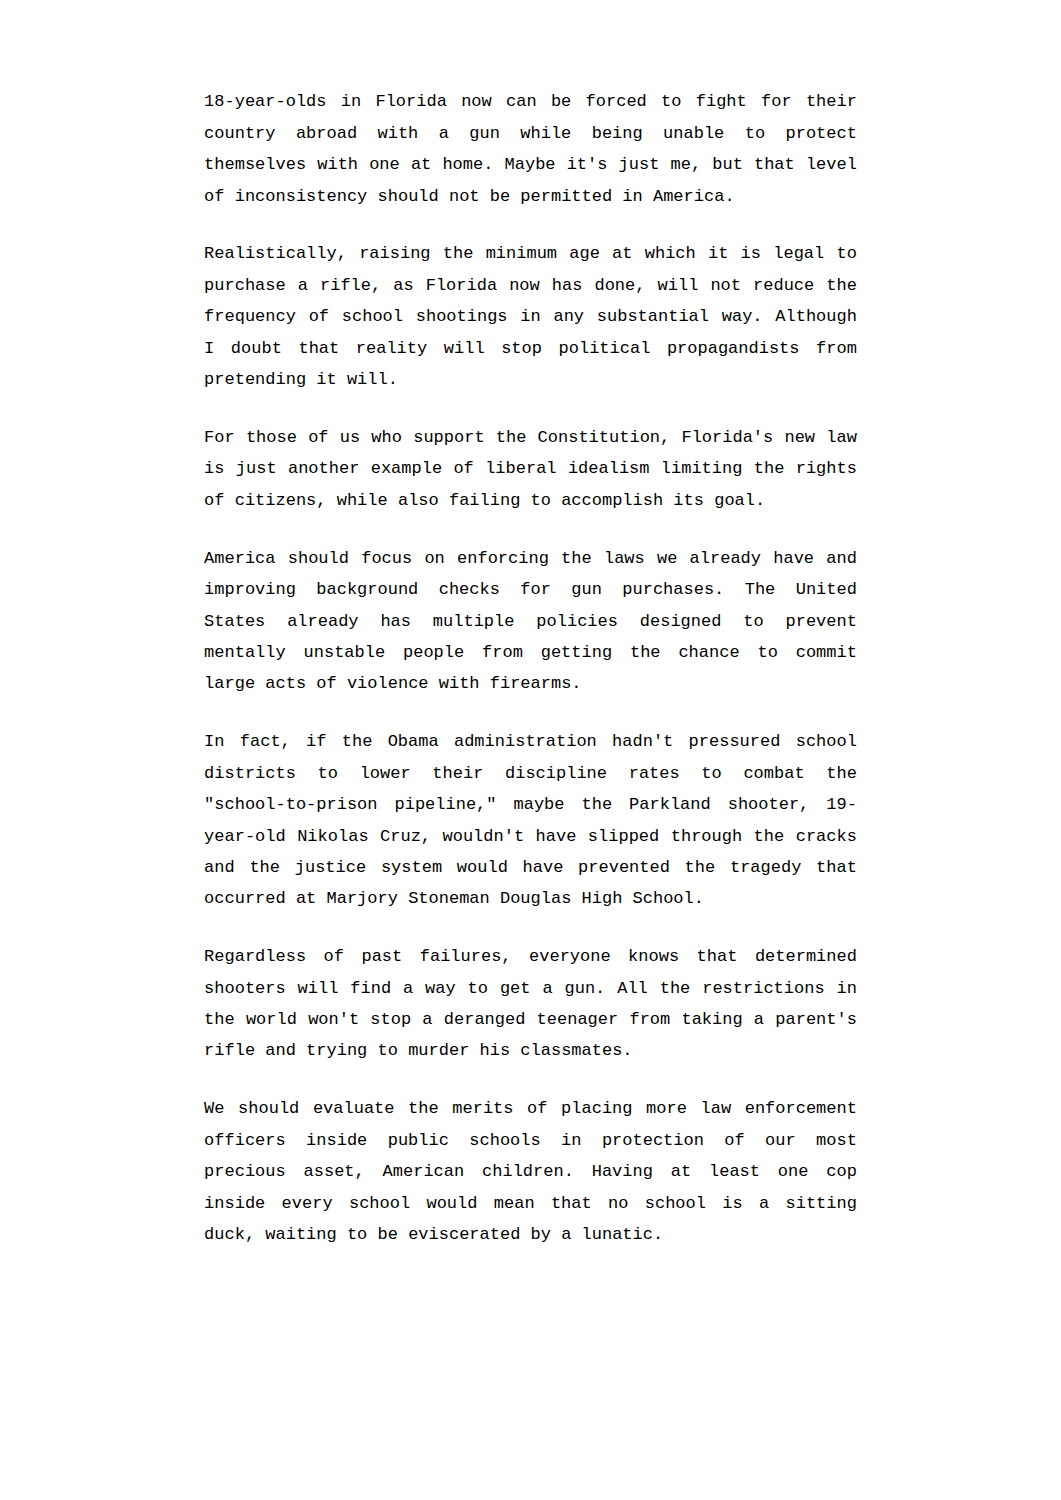18-year-olds in Florida now can be forced to fight for their country abroad with a gun while being unable to protect themselves with one at home. Maybe it's just me, but that level of inconsistency should not be permitted in America.
Realistically, raising the minimum age at which it is legal to purchase a rifle, as Florida now has done, will not reduce the frequency of school shootings in any substantial way. Although I doubt that reality will stop political propagandists from pretending it will.
For those of us who support the Constitution, Florida's new law is just another example of liberal idealism limiting the rights of citizens, while also failing to accomplish its goal.
America should focus on enforcing the laws we already have and improving background checks for gun purchases. The United States already has multiple policies designed to prevent mentally unstable people from getting the chance to commit large acts of violence with firearms.
In fact, if the Obama administration hadn't pressured school districts to lower their discipline rates to combat the "school-to-prison pipeline," maybe the Parkland shooter, 19-year-old Nikolas Cruz, wouldn't have slipped through the cracks and the justice system would have prevented the tragedy that occurred at Marjory Stoneman Douglas High School.
Regardless of past failures, everyone knows that determined shooters will find a way to get a gun. All the restrictions in the world won't stop a deranged teenager from taking a parent's rifle and trying to murder his classmates.
We should evaluate the merits of placing more law enforcement officers inside public schools in protection of our most precious asset, American children. Having at least one cop inside every school would mean that no school is a sitting duck, waiting to be eviscerated by a lunatic.